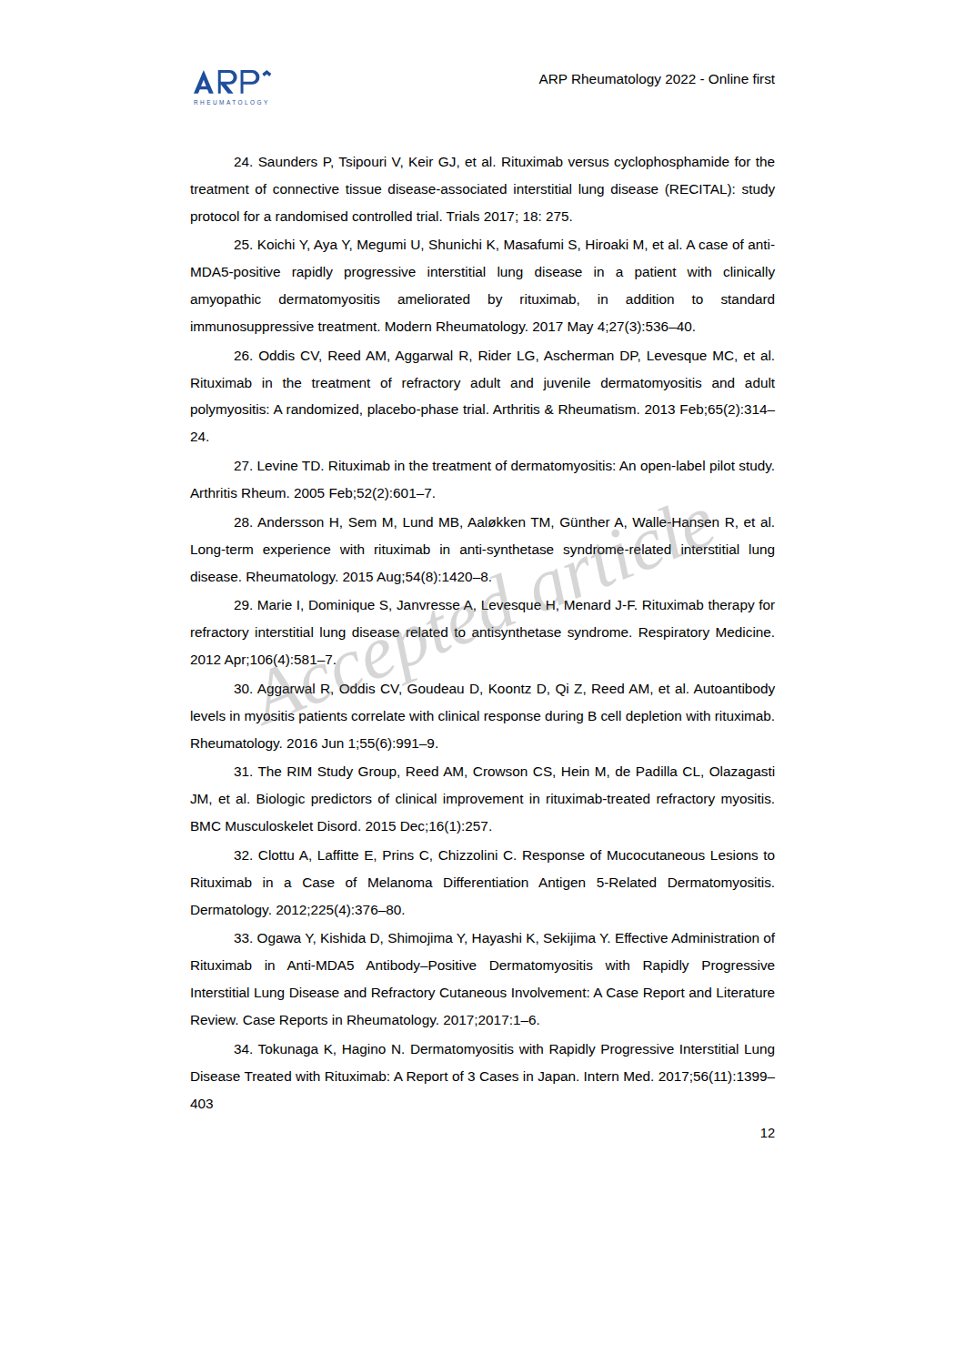RHEUMATOLOGY
ARP Rheumatology 2022 - Online first
Accepted article
24. Saunders P, Tsipouri V, Keir GJ, et al. Rituximab versus cyclophosphamide for the treatment of connective tissue disease-associated interstitial lung disease (RECITAL): study protocol for a randomised controlled trial. Trials 2017; 18: 275.
25. Koichi Y, Aya Y, Megumi U, Shunichi K, Masafumi S, Hiroaki M, et al. A case of anti-MDA5-positive rapidly progressive interstitial lung disease in a patient with clinically amyopathic dermatomyositis ameliorated by rituximab, in addition to standard immunosuppressive treatment. Modern Rheumatology. 2017 May 4;27(3):536–40.
26. Oddis CV, Reed AM, Aggarwal R, Rider LG, Ascherman DP, Levesque MC, et al. Rituximab in the treatment of refractory adult and juvenile dermatomyositis and adult polymyositis: A randomized, placebo-phase trial. Arthritis & Rheumatism. 2013 Feb;65(2):314–24.
27. Levine TD. Rituximab in the treatment of dermatomyositis: An open-label pilot study. Arthritis Rheum. 2005 Feb;52(2):601–7.
28. Andersson H, Sem M, Lund MB, Aaløkken TM, Günther A, Walle-Hansen R, et al. Long-term experience with rituximab in anti-synthetase syndrome-related interstitial lung disease. Rheumatology. 2015 Aug;54(8):1420–8.
29. Marie I, Dominique S, Janvresse A, Levesque H, Menard J-F. Rituximab therapy for refractory interstitial lung disease related to antisynthetase syndrome. Respiratory Medicine. 2012 Apr;106(4):581–7.
30. Aggarwal R, Oddis CV, Goudeau D, Koontz D, Qi Z, Reed AM, et al. Autoantibody levels in myositis patients correlate with clinical response during B cell depletion with rituximab. Rheumatology. 2016 Jun 1;55(6):991–9.
31. The RIM Study Group, Reed AM, Crowson CS, Hein M, de Padilla CL, Olazagasti JM, et al. Biologic predictors of clinical improvement in rituximab-treated refractory myositis. BMC Musculoskelet Disord. 2015 Dec;16(1):257.
32. Clottu A, Laffitte E, Prins C, Chizzolini C. Response of Mucocutaneous Lesions to Rituximab in a Case of Melanoma Differentiation Antigen 5-Related Dermatomyositis. Dermatology. 2012;225(4):376–80.
33. Ogawa Y, Kishida D, Shimojima Y, Hayashi K, Sekijima Y. Effective Administration of Rituximab in Anti-MDA5 Antibody–Positive Dermatomyositis with Rapidly Progressive Interstitial Lung Disease and Refractory Cutaneous Involvement: A Case Report and Literature Review. Case Reports in Rheumatology. 2017;2017:1–6.
34. Tokunaga K, Hagino N. Dermatomyositis with Rapidly Progressive Interstitial Lung Disease Treated with Rituximab: A Report of 3 Cases in Japan. Intern Med. 2017;56(11):1399–403
12